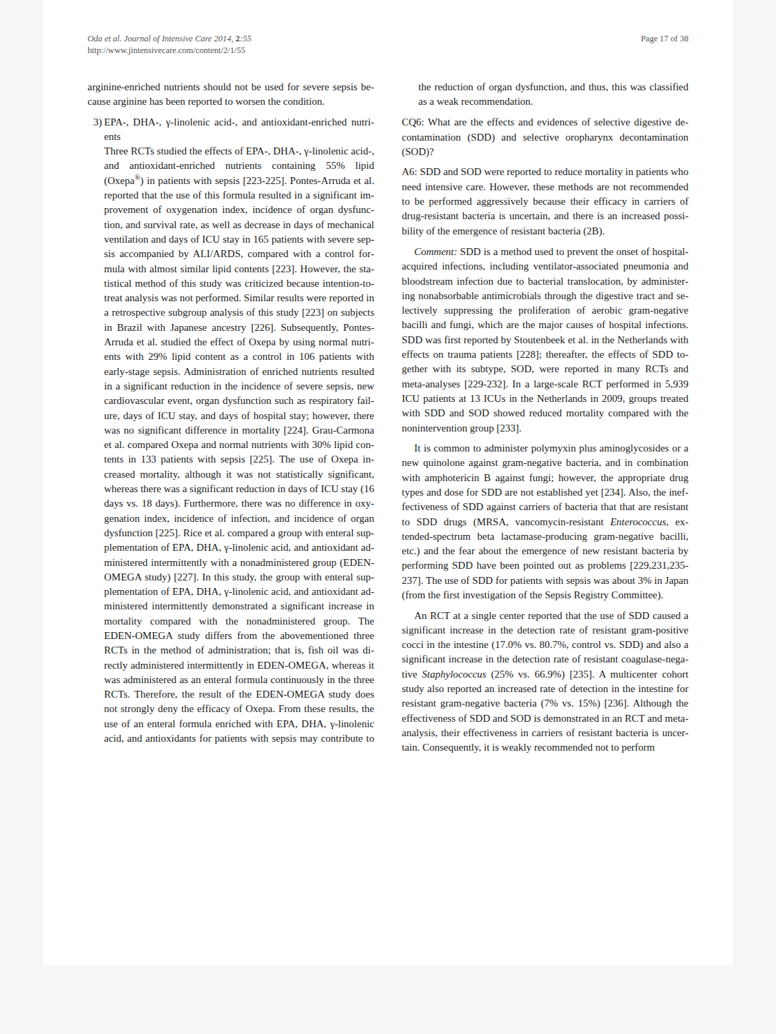Oda et al. Journal of Intensive Care 2014, 2:55
http://www.jintensivecare.com/content/2/1/55
Page 17 of 38
arginine-enriched nutrients should not be used for severe sepsis because arginine has been reported to worsen the condition.
3) EPA-, DHA-, γ-linolenic acid-, and antioxidant-enriched nutrients
Three RCTs studied the effects of EPA-, DHA-, γ-linolenic acid-, and antioxidant-enriched nutrients containing 55% lipid (Oxepa®) in patients with sepsis [223-225]. Pontes-Arruda et al. reported that the use of this formula resulted in a significant improvement of oxygenation index, incidence of organ dysfunction, and survival rate, as well as decrease in days of mechanical ventilation and days of ICU stay in 165 patients with severe sepsis accompanied by ALI/ARDS, compared with a control formula with almost similar lipid contents [223]. However, the statistical method of this study was criticized because intention-to-treat analysis was not performed. Similar results were reported in a retrospective subgroup analysis of this study [223] on subjects in Brazil with Japanese ancestry [226]. Subsequently, Pontes-Arruda et al. studied the effect of Oxepa by using normal nutrients with 29% lipid content as a control in 106 patients with early-stage sepsis. Administration of enriched nutrients resulted in a significant reduction in the incidence of severe sepsis, new cardiovascular event, organ dysfunction such as respiratory failure, days of ICU stay, and days of hospital stay; however, there was no significant difference in mortality [224]. Grau-Carmona et al. compared Oxepa and normal nutrients with 30% lipid contents in 133 patients with sepsis [225]. The use of Oxepa increased mortality, although it was not statistically significant, whereas there was a significant reduction in days of ICU stay (16 days vs. 18 days). Furthermore, there was no difference in oxygenation index, incidence of infection, and incidence of organ dysfunction [225]. Rice et al. compared a group with enteral supplementation of EPA, DHA, γ-linolenic acid, and antioxidant administered intermittently with a nonadministered group (EDEN-OMEGA study) [227]. In this study, the group with enteral supplementation of EPA, DHA, γ-linolenic acid, and antioxidant administered intermittently demonstrated a significant increase in mortality compared with the nonadministered group. The EDEN-OMEGA study differs from the abovementioned three RCTs in the method of administration; that is, fish oil was directly administered intermittently in EDEN-OMEGA, whereas it was administered as an enteral formula continuously in the three RCTs. Therefore, the result of the EDEN-OMEGA study does not strongly deny the efficacy of Oxepa. From these results, the use of an enteral formula enriched with EPA, DHA, γ-linolenic acid, and antioxidants for patients with sepsis may contribute to the reduction of organ dysfunction, and thus, this was classified as a weak recommendation.
CQ6: What are the effects and evidences of selective digestive decontamination (SDD) and selective oropharynx decontamination (SOD)?
A6: SDD and SOD were reported to reduce mortality in patients who need intensive care. However, these methods are not recommended to be performed aggressively because their efficacy in carriers of drug-resistant bacteria is uncertain, and there is an increased possibility of the emergence of resistant bacteria (2B).
Comment: SDD is a method used to prevent the onset of hospital-acquired infections, including ventilator-associated pneumonia and bloodstream infection due to bacterial translocation, by administering nonabsorbable antimicrobials through the digestive tract and selectively suppressing the proliferation of aerobic gram-negative bacilli and fungi, which are the major causes of hospital infections. SDD was first reported by Stoutenbeek et al. in the Netherlands with effects on trauma patients [228]; thereafter, the effects of SDD together with its subtype, SOD, were reported in many RCTs and meta-analyses [229-232]. In a large-scale RCT performed in 5,939 ICU patients at 13 ICUs in the Netherlands in 2009, groups treated with SDD and SOD showed reduced mortality compared with the nonintervention group [233].
It is common to administer polymyxin plus aminoglycosides or a new quinolone against gram-negative bacteria, and in combination with amphotericin B against fungi; however, the appropriate drug types and dose for SDD are not established yet [234]. Also, the ineffectiveness of SDD against carriers of bacteria that that are resistant to SDD drugs (MRSA, vancomycin-resistant Enterococcus, extended-spectrum beta lactamase-producing gram-negative bacilli, etc.) and the fear about the emergence of new resistant bacteria by performing SDD have been pointed out as problems [229,231,235-237]. The use of SDD for patients with sepsis was about 3% in Japan (from the first investigation of the Sepsis Registry Committee).
An RCT at a single center reported that the use of SDD caused a significant increase in the detection rate of resistant gram-positive cocci in the intestine (17.0% vs. 80.7%, control vs. SDD) and also a significant increase in the detection rate of resistant coagulase-negative Staphylococcus (25% vs. 66.9%) [235]. A multicenter cohort study also reported an increased rate of detection in the intestine for resistant gram-negative bacteria (7% vs. 15%) [236]. Although the effectiveness of SDD and SOD is demonstrated in an RCT and meta-analysis, their effectiveness in carriers of resistant bacteria is uncertain. Consequently, it is weakly recommended not to perform